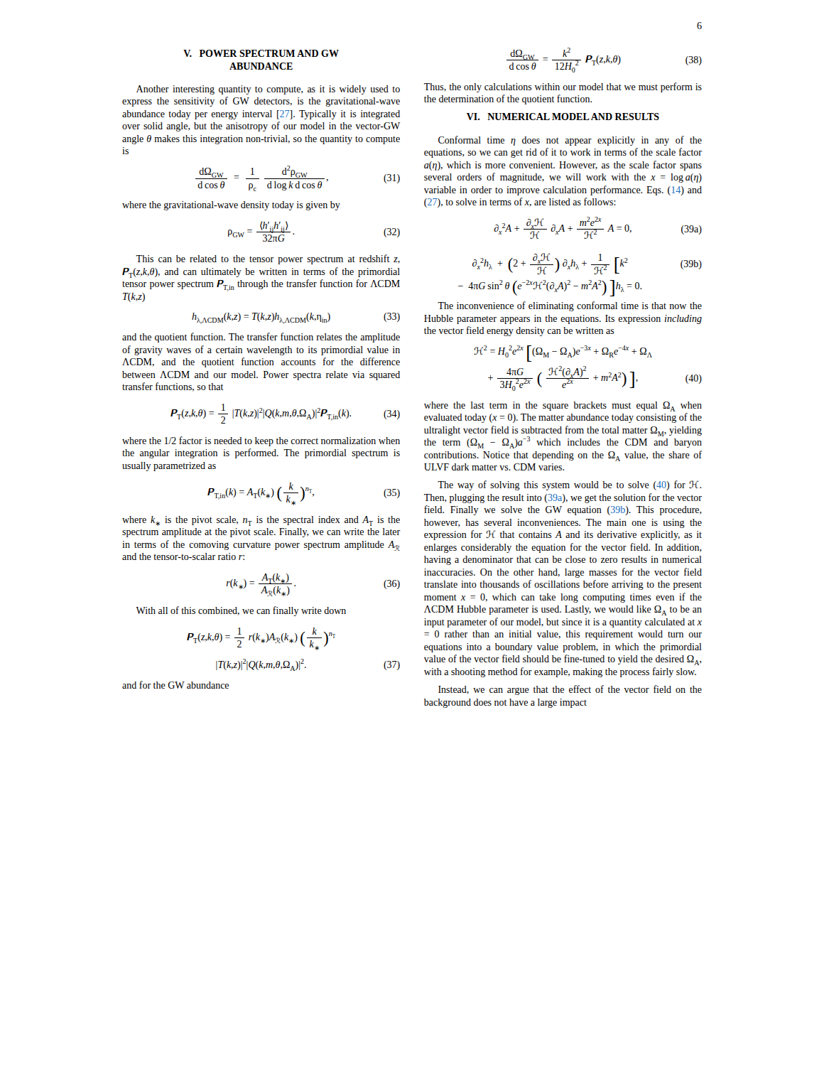6
V. Power Spectrum and GW
Abundance
Another interesting quantity to compute, as it is widely used to express the sensitivity of GW detectors, is the gravitational-wave abundance today per energy interval [27]. Typically it is integrated over solid angle, but the anisotropy of our model in the vector-GW angle θ makes this integration non-trivial, so the quantity to compute is
dΩGW d cos θ = 1 ρc d2ρGW d log k d cos θ, (31)
where the gravitational-wave density today is given by
ρGW = ⟨h′ijh′ij⟩32πG. (32)
This can be related to the tensor power spectrum at redshift z, 𝑷T(z,k,θ), and can ultimately be written in terms of the primordial tensor power spectrum 𝑷T,in through the transfer function for ΛCDM T(k,z)
hλ,ΛCDM(k,z) = T(k,z)hλ,ΛCDM(k,ηin) (33)
and the quotient function. The transfer function relates the amplitude of gravity waves of a certain wavelength to its primordial value in ΛCDM, and the quotient function accounts for the difference between ΛCDM and our model. Power spectra relate via squared transfer functions, so that
𝑷T(z,k,θ) = 12 |T(k,z)|2|Q(k,m,θ,ΩA)|2𝑷T,in(k). (34)
where the 1/2 factor is needed to keep the correct normalization when the angular integration is performed. The primordial spectrum is usually parametrized as
𝑷T,in(k) = AT(k∗) (kk∗)nT, (35)
where k∗ is the pivot scale, nT is the spectral index and AT is the spectrum amplitude at the pivot scale. Finally, we can write the later in terms of the comoving curvature power spectrum amplitude Aℛ and the tensor-to-scalar ratio r:
r(k∗) = AT(k∗) Aℛ(k∗). (36)
With all of this combined, we can finally write down
𝑷T(z,k,θ) = 12 r(k∗)Aℛ(k∗) (kk∗)nT
|T(k,z)|2|Q(k,m,θ,ΩA)|2. (37)
and for the GW abundance
dΩGW d cos θ = k212H02 𝑷T(z,k,θ) (38)
Thus, the only calculations within our model that we must perform is the determination of the quotient function.
VI. Numerical Model and Results
Conformal time η does not appear explicitly in any of the equations, so we can get rid of it to work in terms of the scale factor a(η), which is more convenient. However, as the scale factor spans several orders of magnitude, we will work with the x = log a(η) variable in order to improve calculation performance. Eqs. (14) and (27), to solve in terms of x, are listed as follows:
∂x2A + ∂xℋ ℋ ∂xA + m2e2x ℋ2 A = 0, (39a)
| ∂ x 2 h λ + ( 2 + ∂ x ℋ ℋ ) ∂ x h λ + 1 ℋ 2 [ k 2 | (39b) |
| − 4π G sin 2 θ ( e −2 x ℋ 2 (∂ x A ) 2 − m 2 A 2 ) ] h λ = 0. | |
The inconvenience of eliminating conformal time is that now the Hubble parameter appears in the equations. Its expression including the vector field energy density can be written as
ℋ2 = H02e2x [(ΩM − ΩA)e−3x + ΩRe−4x + ΩΛ
+ 4πG 3H02e2x ( ℋ2(∂xA)2 e2x + m2A2) ], (40)
where the last term in the square brackets must equal ΩA when evaluated today (x = 0). The matter abundance today consisting of the ultralight vector field is subtracted from the total matter ΩM, yielding the term (ΩM − ΩA)a−3 which includes the CDM and baryon contributions. Notice that depending on the ΩA value, the share of ULVF dark matter vs. CDM varies.
The way of solving this system would be to solve (40) for ℋ. Then, plugging the result into (39a), we get the solution for the vector field. Finally we solve the GW equation (39b). This procedure, however, has several inconveniences. The main one is using the expression for ℋ that contains A and its derivative explicitly, as it enlarges considerably the equation for the vector field. In addition, having a denominator that can be close to zero results in numerical inaccuracies. On the other hand, large masses for the vector field translate into thousands of oscillations before arriving to the present moment x = 0, which can take long computing times even if the ΛCDM Hubble parameter is used. Lastly, we would like ΩA to be an input parameter of our model, but since it is a quantity calculated at x = 0 rather than an initial value, this requirement would turn our equations into a boundary value problem, in which the primordial value of the vector field should be fine-tuned to yield the desired ΩA, with a shooting method for example, making the process fairly slow.
Instead, we can argue that the effect of the vector field on the background does not have a large impact